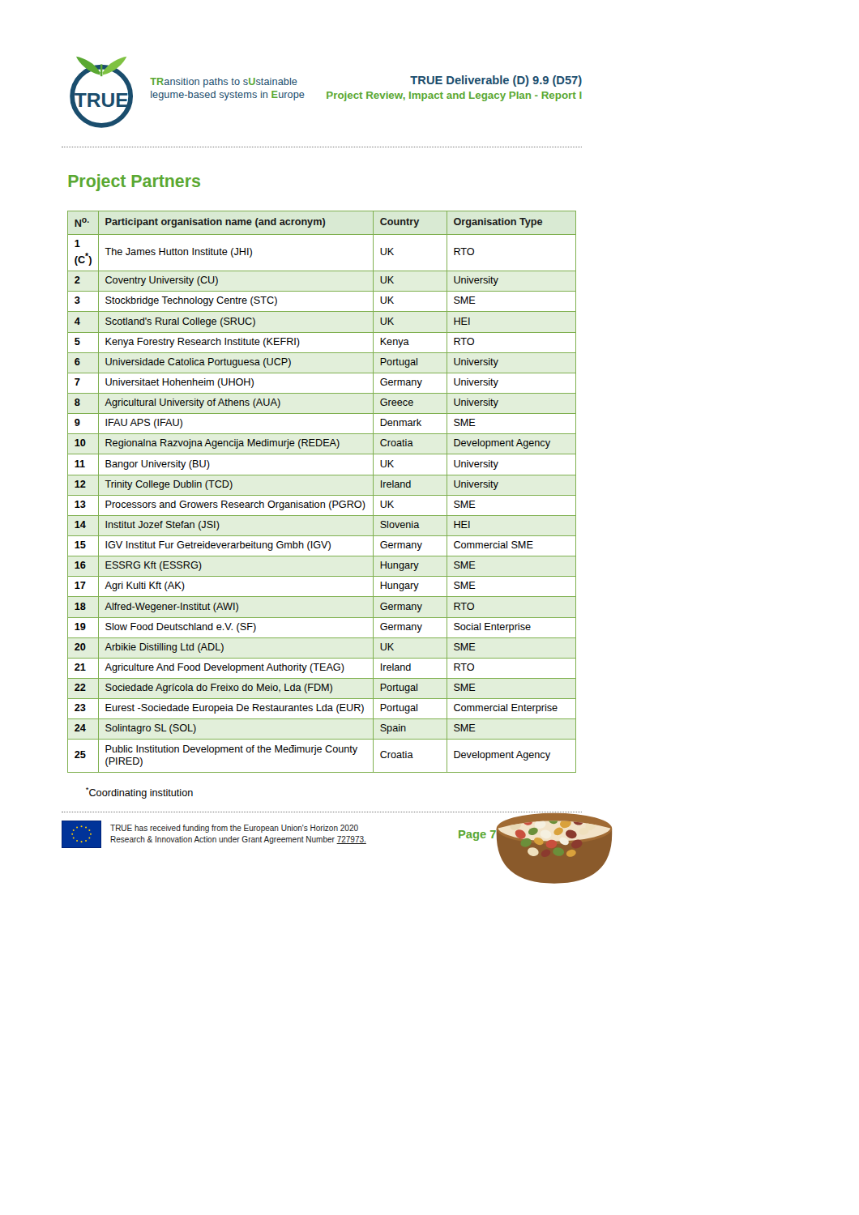TRUE
TRansition paths to sUstainable
legume-based systems in Europe
TRUE Deliverable (D) 9.9 (D57)
Project Review, Impact and Legacy Plan - Report I
Project Partners
| N o. | Participant organisation name (and acronym) | Country | Organisation Type |
| --- | --- | --- | --- |
| 1 (C * ) | The James Hutton Institute (JHI) | UK | RTO |
| 2 | Coventry University (CU) | UK | University |
| 3 | Stockbridge Technology Centre (STC) | UK | SME |
| 4 | Scotland's Rural College (SRUC) | UK | HEI |
| 5 | Kenya Forestry Research Institute (KEFRI) | Kenya | RTO |
| 6 | Universidade Catolica Portuguesa (UCP) | Portugal | University |
| 7 | Universitaet Hohenheim (UHOH) | Germany | University |
| 8 | Agricultural University of Athens (AUA) | Greece | University |
| 9 | IFAU APS (IFAU) | Denmark | SME |
| 10 | Regionalna Razvojna Agencija Medimurje (REDEA) | Croatia | Development Agency |
| 11 | Bangor University (BU) | UK | University |
| 12 | Trinity College Dublin (TCD) | Ireland | University |
| 13 | Processors and Growers Research Organisation (PGRO) | UK | SME |
| 14 | Institut Jozef Stefan (JSI) | Slovenia | HEI |
| 15 | IGV Institut Fur Getreideverarbeitung Gmbh (IGV) | Germany | Commercial SME |
| 16 | ESSRG Kft (ESSRG) | Hungary | SME |
| 17 | Agri Kulti Kft (AK) | Hungary | SME |
| 18 | Alfred-Wegener-Institut (AWI) | Germany | RTO |
| 19 | Slow Food Deutschland e.V. (SF) | Germany | Social Enterprise |
| 20 | Arbikie Distilling Ltd (ADL) | UK | SME |
| 21 | Agriculture And Food Development Authority (TEAG) | Ireland | RTO |
| 22 | Sociedade Agrícola do Freixo do Meio, Lda (FDM) | Portugal | SME |
| 23 | Eurest -Sociedade Europeia De Restaurantes Lda (EUR) | Portugal | Commercial Enterprise |
| 24 | Solintagro SL (SOL) | Spain | SME |
| 25 | Public Institution Development of the Međimurje County (PIRED) | Croatia | Development Agency |
*Coordinating institution
TRUE has received funding from the European Union's Horizon 2020
Research & Innovation Action under Grant Agreement Number 727973.
Page 7